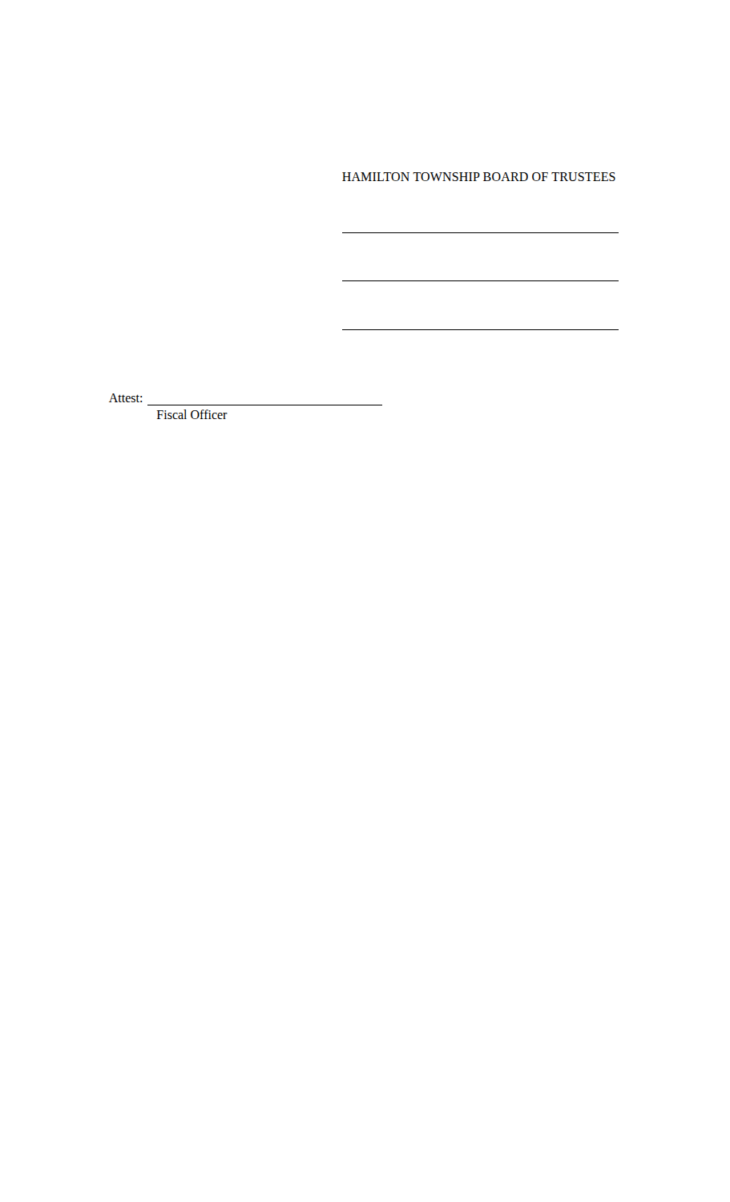HAMILTON TOWNSHIP BOARD OF TRUSTEES
Attest:
Fiscal Officer